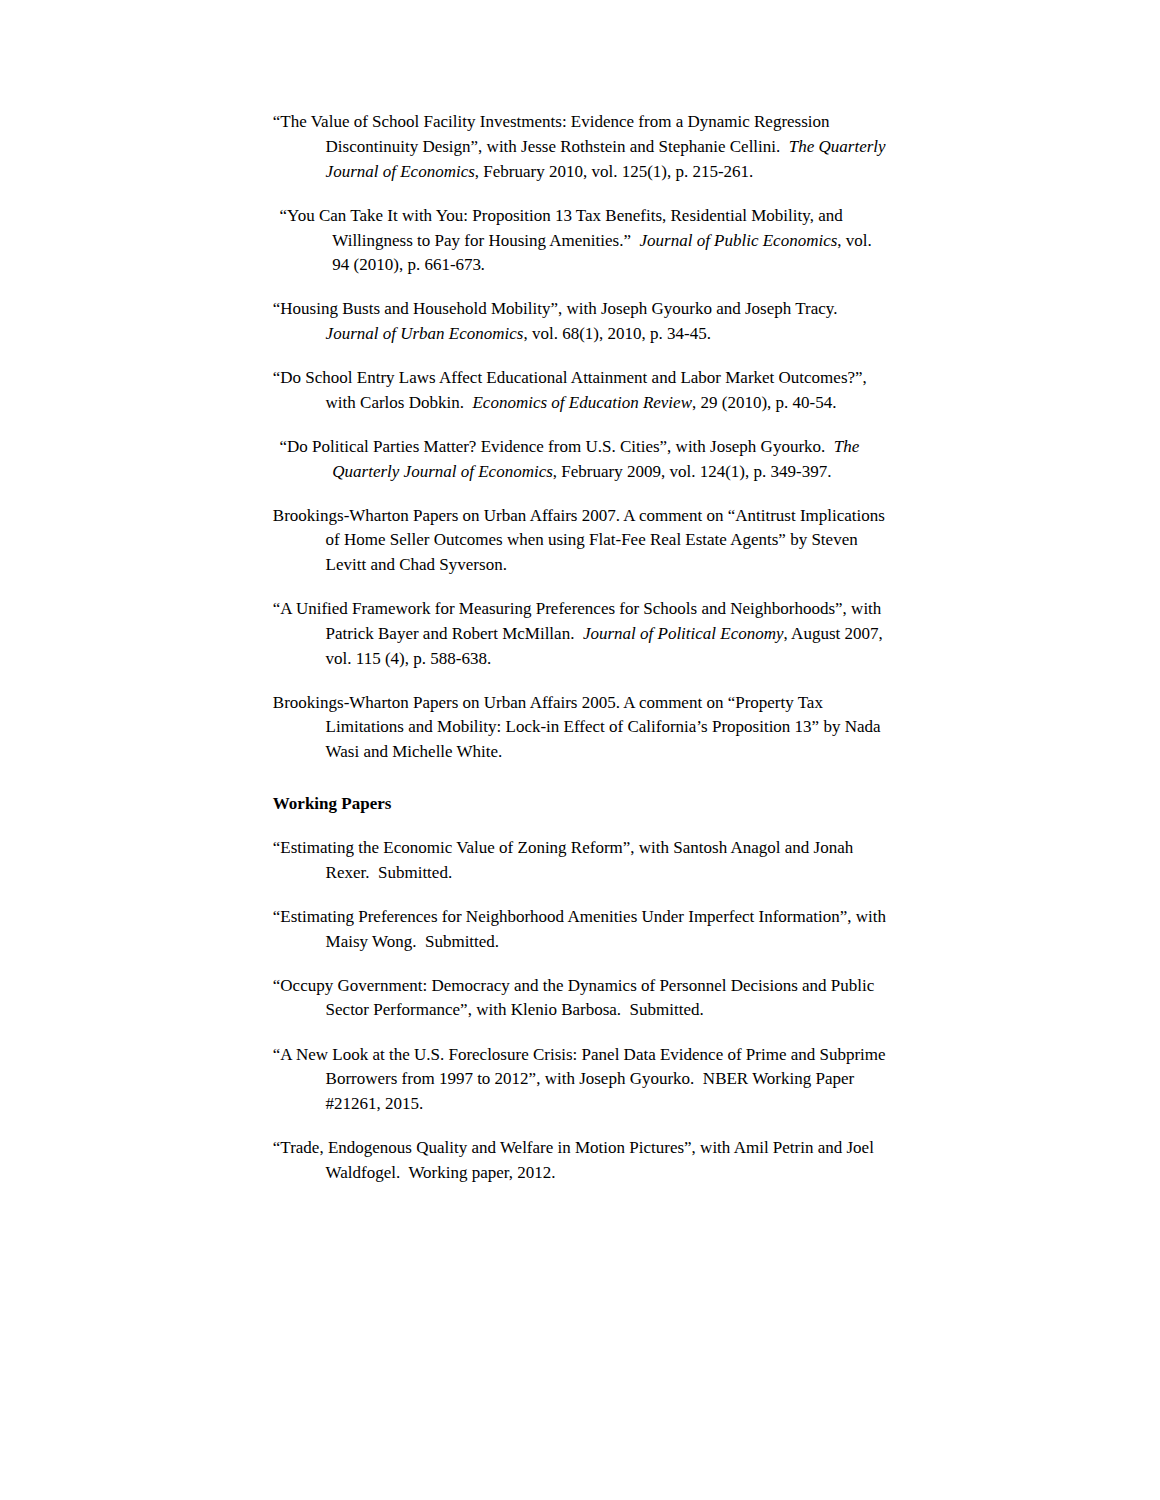“The Value of School Facility Investments: Evidence from a Dynamic Regression Discontinuity Design”, with Jesse Rothstein and Stephanie Cellini. The Quarterly Journal of Economics, February 2010, vol. 125(1), p. 215-261.
“You Can Take It with You: Proposition 13 Tax Benefits, Residential Mobility, and Willingness to Pay for Housing Amenities.” Journal of Public Economics, vol. 94 (2010), p. 661-673.
“Housing Busts and Household Mobility”, with Joseph Gyourko and Joseph Tracy. Journal of Urban Economics, vol. 68(1), 2010, p. 34-45.
“Do School Entry Laws Affect Educational Attainment and Labor Market Outcomes?”, with Carlos Dobkin. Economics of Education Review, 29 (2010), p. 40-54.
“Do Political Parties Matter? Evidence from U.S. Cities”, with Joseph Gyourko. The Quarterly Journal of Economics, February 2009, vol. 124(1), p. 349-397.
Brookings-Wharton Papers on Urban Affairs 2007. A comment on “Antitrust Implications of Home Seller Outcomes when using Flat-Fee Real Estate Agents” by Steven Levitt and Chad Syverson.
“A Unified Framework for Measuring Preferences for Schools and Neighborhoods”, with Patrick Bayer and Robert McMillan. Journal of Political Economy, August 2007, vol. 115 (4), p. 588-638.
Brookings-Wharton Papers on Urban Affairs 2005. A comment on “Property Tax Limitations and Mobility: Lock-in Effect of California’s Proposition 13” by Nada Wasi and Michelle White.
Working Papers
“Estimating the Economic Value of Zoning Reform”, with Santosh Anagol and Jonah Rexer. Submitted.
“Estimating Preferences for Neighborhood Amenities Under Imperfect Information”, with Maisy Wong. Submitted.
“Occupy Government: Democracy and the Dynamics of Personnel Decisions and Public Sector Performance”, with Klenio Barbosa. Submitted.
“A New Look at the U.S. Foreclosure Crisis: Panel Data Evidence of Prime and Subprime Borrowers from 1997 to 2012”, with Joseph Gyourko. NBER Working Paper #21261, 2015.
“Trade, Endogenous Quality and Welfare in Motion Pictures”, with Amil Petrin and Joel Waldfogel. Working paper, 2012.